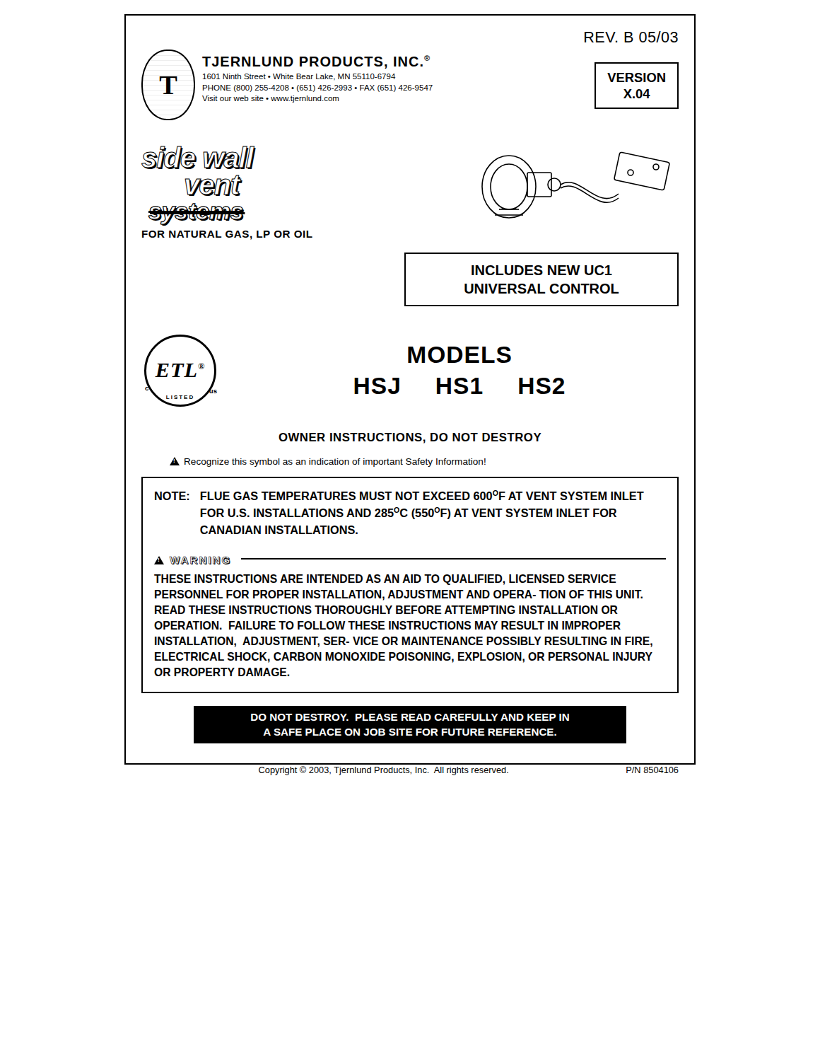REV. B 05/03
T
TJERNLUND PRODUCTS, INC.®
1601 Ninth Street • White Bear Lake, MN 55110-6794
PHONE (800) 255-4208 • (651) 426-2993 • FAX (651) 426-9547
Visit our web site • www.tjernlund.com
VERSION
X.04
side wall
vent
systems
FOR NATURAL GAS, LP OR OIL
INCLUDES NEW UC1
UNIVERSAL CONTROL
ETL® c us LISTED
MODELS
HSJ HS1 HS2
OWNER INSTRUCTIONS, DO NOT DESTROY
Recognize this symbol as an indication of important Safety Information!
NOTE: FLUE GAS TEMPERATURES MUST NOT EXCEED 600OF AT VENT SYSTEM INLET FOR U.S. INSTALLATIONS AND 285OC (550OF) AT VENT SYSTEM INLET FOR CANADIAN INSTALLATIONS.
WARNING
THESE INSTRUCTIONS ARE INTENDED AS AN AID TO QUALIFIED, LICENSED SERVICE PERSONNEL FOR PROPER INSTALLATION, ADJUSTMENT AND OPERA- TION OF THIS UNIT. READ THESE INSTRUCTIONS THOROUGHLY BEFORE ATTEMPTING INSTALLATION OR OPERATION. FAILURE TO FOLLOW THESE INSTRUCTIONS MAY RESULT IN IMPROPER INSTALLATION, ADJUSTMENT, SER- VICE OR MAINTENANCE POSSIBLY RESULTING IN FIRE, ELECTRICAL SHOCK, CARBON MONOXIDE POISONING, EXPLOSION, OR PERSONAL INJURY OR PROPERTY DAMAGE.
DO NOT DESTROY. PLEASE READ CAREFULLY AND KEEP IN
A SAFE PLACE ON JOB SITE FOR FUTURE REFERENCE.
Copyright © 2003, Tjernlund Products, Inc. All rights reserved. P/N 8504106